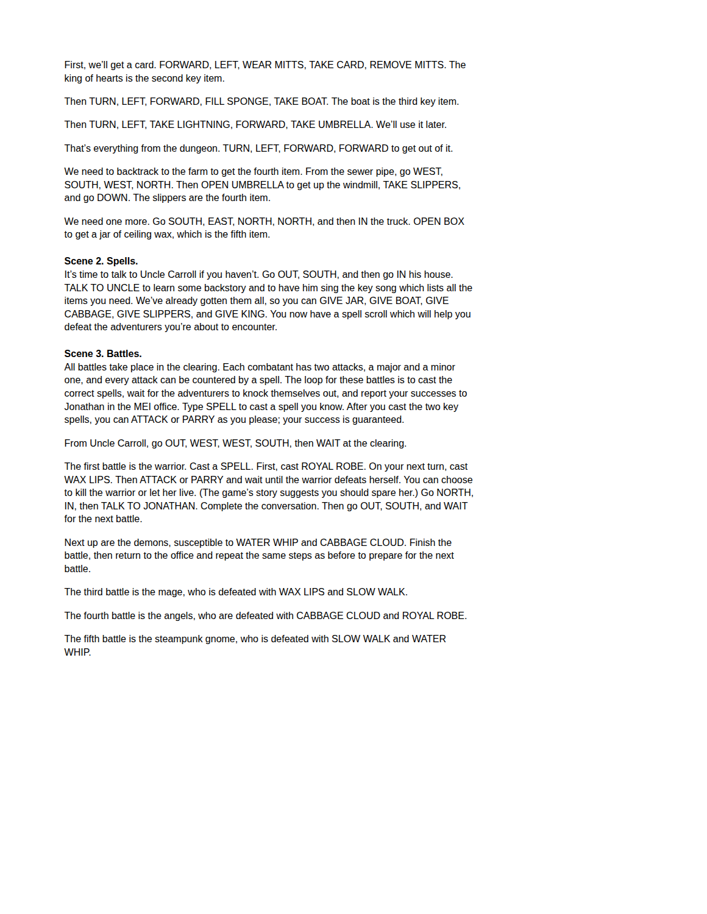First, we’ll get a card. FORWARD, LEFT, WEAR MITTS, TAKE CARD, REMOVE MITTS. The king of hearts is the second key item.
Then TURN, LEFT, FORWARD, FILL SPONGE, TAKE BOAT. The boat is the third key item.
Then TURN, LEFT, TAKE LIGHTNING, FORWARD, TAKE UMBRELLA. We’ll use it later.
That’s everything from the dungeon. TURN, LEFT, FORWARD, FORWARD to get out of it.
We need to backtrack to the farm to get the fourth item. From the sewer pipe, go WEST, SOUTH, WEST, NORTH. Then OPEN UMBRELLA to get up the windmill, TAKE SLIPPERS, and go DOWN. The slippers are the fourth item.
We need one more. Go SOUTH, EAST, NORTH, NORTH, and then IN the truck. OPEN BOX to get a jar of ceiling wax, which is the fifth item.
Scene 2. Spells.
It’s time to talk to Uncle Carroll if you haven’t. Go OUT, SOUTH, and then go IN his house. TALK TO UNCLE to learn some backstory and to have him sing the key song which lists all the items you need. We’ve already gotten them all, so you can GIVE JAR, GIVE BOAT, GIVE CABBAGE, GIVE SLIPPERS, and GIVE KING. You now have a spell scroll which will help you defeat the adventurers you’re about to encounter.
Scene 3. Battles.
All battles take place in the clearing. Each combatant has two attacks, a major and a minor one, and every attack can be countered by a spell. The loop for these battles is to cast the correct spells, wait for the adventurers to knock themselves out, and report your successes to Jonathan in the MEI office. Type SPELL to cast a spell you know. After you cast the two key spells, you can ATTACK or PARRY as you please; your success is guaranteed.
From Uncle Carroll, go OUT, WEST, WEST, SOUTH, then WAIT at the clearing.
The first battle is the warrior. Cast a SPELL. First, cast ROYAL ROBE. On your next turn, cast WAX LIPS. Then ATTACK or PARRY and wait until the warrior defeats herself. You can choose to kill the warrior or let her live. (The game’s story suggests you should spare her.) Go NORTH, IN, then TALK TO JONATHAN. Complete the conversation. Then go OUT, SOUTH, and WAIT for the next battle.
Next up are the demons, susceptible to WATER WHIP and CABBAGE CLOUD. Finish the battle, then return to the office and repeat the same steps as before to prepare for the next battle.
The third battle is the mage, who is defeated with WAX LIPS and SLOW WALK.
The fourth battle is the angels, who are defeated with CABBAGE CLOUD and ROYAL ROBE.
The fifth battle is the steampunk gnome, who is defeated with SLOW WALK and WATER WHIP.